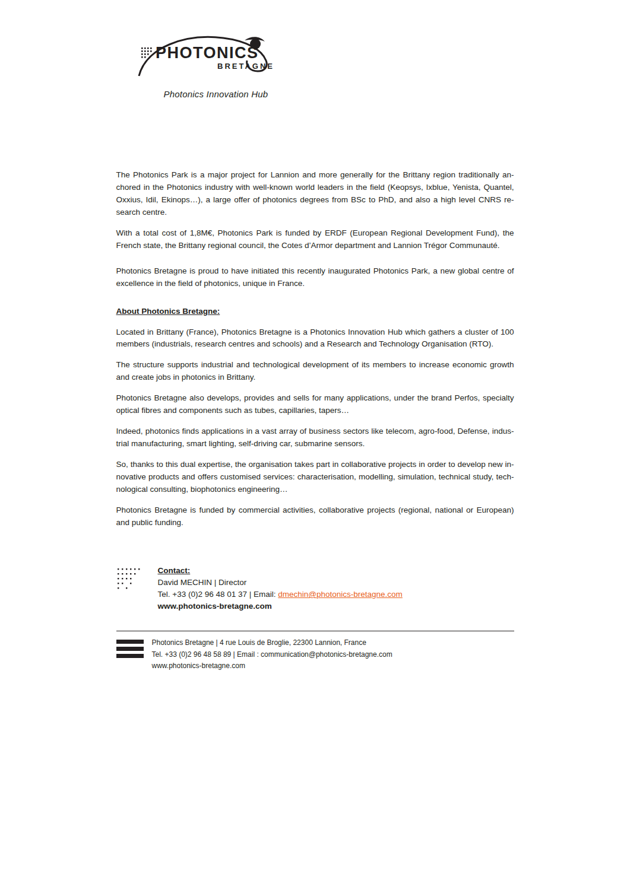PHOTONICS BRETAGNE
Photonics Innovation Hub
The Photonics Park is a major project for Lannion and more generally for the Brittany region traditionally anchored in the Photonics industry with well-known world leaders in the field (Keopsys, Ixblue, Yenista, Quantel, Oxxius, Idil, Ekinops…), a large offer of photonics degrees from BSc to PhD, and also a high level CNRS research centre.
With a total cost of 1,8M€, Photonics Park is funded by ERDF (European Regional Development Fund), the French state, the Brittany regional council, the Cotes d’Armor department and Lannion Trégor Communauté.
Photonics Bretagne is proud to have initiated this recently inaugurated Photonics Park, a new global centre of excellence in the field of photonics, unique in France.
About Photonics Bretagne:
Located in Brittany (France), Photonics Bretagne is a Photonics Innovation Hub which gathers a cluster of 100 members (industrials, research centres and schools) and a Research and Technology Organisation (RTO).
The structure supports industrial and technological development of its members to increase economic growth and create jobs in photonics in Brittany.
Photonics Bretagne also develops, provides and sells for many applications, under the brand Perfos, specialty optical fibres and components such as tubes, capillaries, tapers…
Indeed, photonics finds applications in a vast array of business sectors like telecom, agro-food, Defense, industrial manufacturing, smart lighting, self-driving car, submarine sensors.
So, thanks to this dual expertise, the organisation takes part in collaborative projects in order to develop new innovative products and offers customised services: characterisation, modelling, simulation, technical study, technological consulting, biophotonics engineering…
Photonics Bretagne is funded by commercial activities, collaborative projects (regional, national or European) and public funding.
Contact:
David MECHIN | Director
Tel. +33 (0)2 96 48 01 37 | Email: dmechin@photonics-bretagne.com
www.photonics-bretagne.com
Photonics Bretagne | 4 rue Louis de Broglie, 22300 Lannion, France
Tel. +33 (0)2 96 48 58 89 | Email : communication@photonics-bretagne.com
www.photonics-bretagne.com